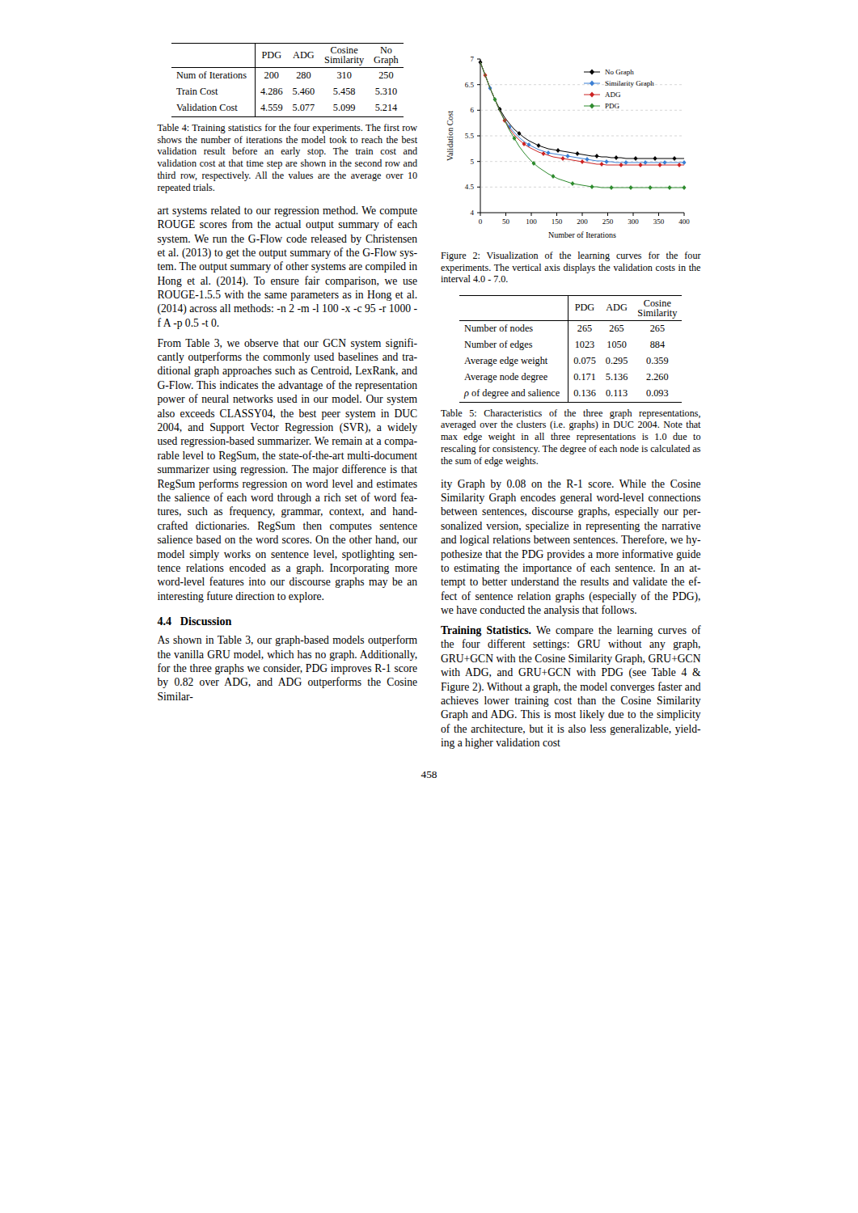| | PDG | ADG | Cosine Similarity | No Graph |
| --- | --- | --- | --- | --- |
| Num of Iterations | 200 | 280 | 310 | 250 |
| Train Cost | 4.286 | 5.460 | 5.458 | 5.310 |
| Validation Cost | 4.559 | 5.077 | 5.099 | 5.214 |
Table 4: Training statistics for the four experiments. The first row shows the number of iterations the model took to reach the best validation result before an early stop. The train cost and validation cost at that time step are shown in the second row and third row, respectively. All the values are the average over 10 repeated trials.
art systems related to our regression method. We compute ROUGE scores from the actual output summary of each system. We run the G-Flow code released by Christensen et al. (2013) to get the output summary of the G-Flow system. The output summary of other systems are compiled in Hong et al. (2014). To ensure fair comparison, we use ROUGE-1.5.5 with the same parameters as in Hong et al. (2014) across all methods: -n 2 -m -l 100 -x -c 95 -r 1000 -f A -p 0.5 -t 0.
From Table 3, we observe that our GCN system significantly outperforms the commonly used baselines and traditional graph approaches such as Centroid, LexRank, and G-Flow. This indicates the advantage of the representation power of neural networks used in our model. Our system also exceeds CLASSY04, the best peer system in DUC 2004, and Support Vector Regression (SVR), a widely used regression-based summarizer. We remain at a comparable level to RegSum, the state-of-the-art multi-document summarizer using regression. The major difference is that RegSum performs regression on word level and estimates the salience of each word through a rich set of word features, such as frequency, grammar, context, and hand-crafted dictionaries. RegSum then computes sentence salience based on the word scores. On the other hand, our model simply works on sentence level, spotlighting sentence relations encoded as a graph. Incorporating more word-level features into our discourse graphs may be an interesting future direction to explore.
4.4 Discussion
As shown in Table 3, our graph-based models outperform the vanilla GRU model, which has no graph. Additionally, for the three graphs we consider, PDG improves R-1 score by 0.82 over ADG, and ADG outperforms the Cosine Similar-
4 4.5 5 5.5 6 6.5 7 0 50 100 150 200 250 300 350 400 Number of Iterations Validation Cost No Graph Similarity Graph ADG PDG
Figure 2: Visualization of the learning curves for the four experiments. The vertical axis displays the validation costs in the interval 4.0 - 7.0.
| | PDG | ADG | Cosine Similarity |
| --- | --- | --- | --- |
| Number of nodes | 265 | 265 | 265 |
| Number of edges | 1023 | 1050 | 884 |
| Average edge weight | 0.075 | 0.295 | 0.359 |
| Average node degree | 0.171 | 5.136 | 2.260 |
| ρ of degree and salience | 0.136 | 0.113 | 0.093 |
Table 5: Characteristics of the three graph representations, averaged over the clusters (i.e. graphs) in DUC 2004. Note that max edge weight in all three representations is 1.0 due to rescaling for consistency. The degree of each node is calculated as the sum of edge weights.
ity Graph by 0.08 on the R-1 score. While the Cosine Similarity Graph encodes general word-level connections between sentences, discourse graphs, especially our personalized version, specialize in representing the narrative and logical relations between sentences. Therefore, we hypothesize that the PDG provides a more informative guide to estimating the importance of each sentence. In an attempt to better understand the results and validate the effect of sentence relation graphs (especially of the PDG), we have conducted the analysis that follows.
Training Statistics. We compare the learning curves of the four different settings: GRU without any graph, GRU+GCN with the Cosine Similarity Graph, GRU+GCN with ADG, and GRU+GCN with PDG (see Table 4 & Figure 2). Without a graph, the model converges faster and achieves lower training cost than the Cosine Similarity Graph and ADG. This is most likely due to the simplicity of the architecture, but it is also less generalizable, yielding a higher validation cost
458